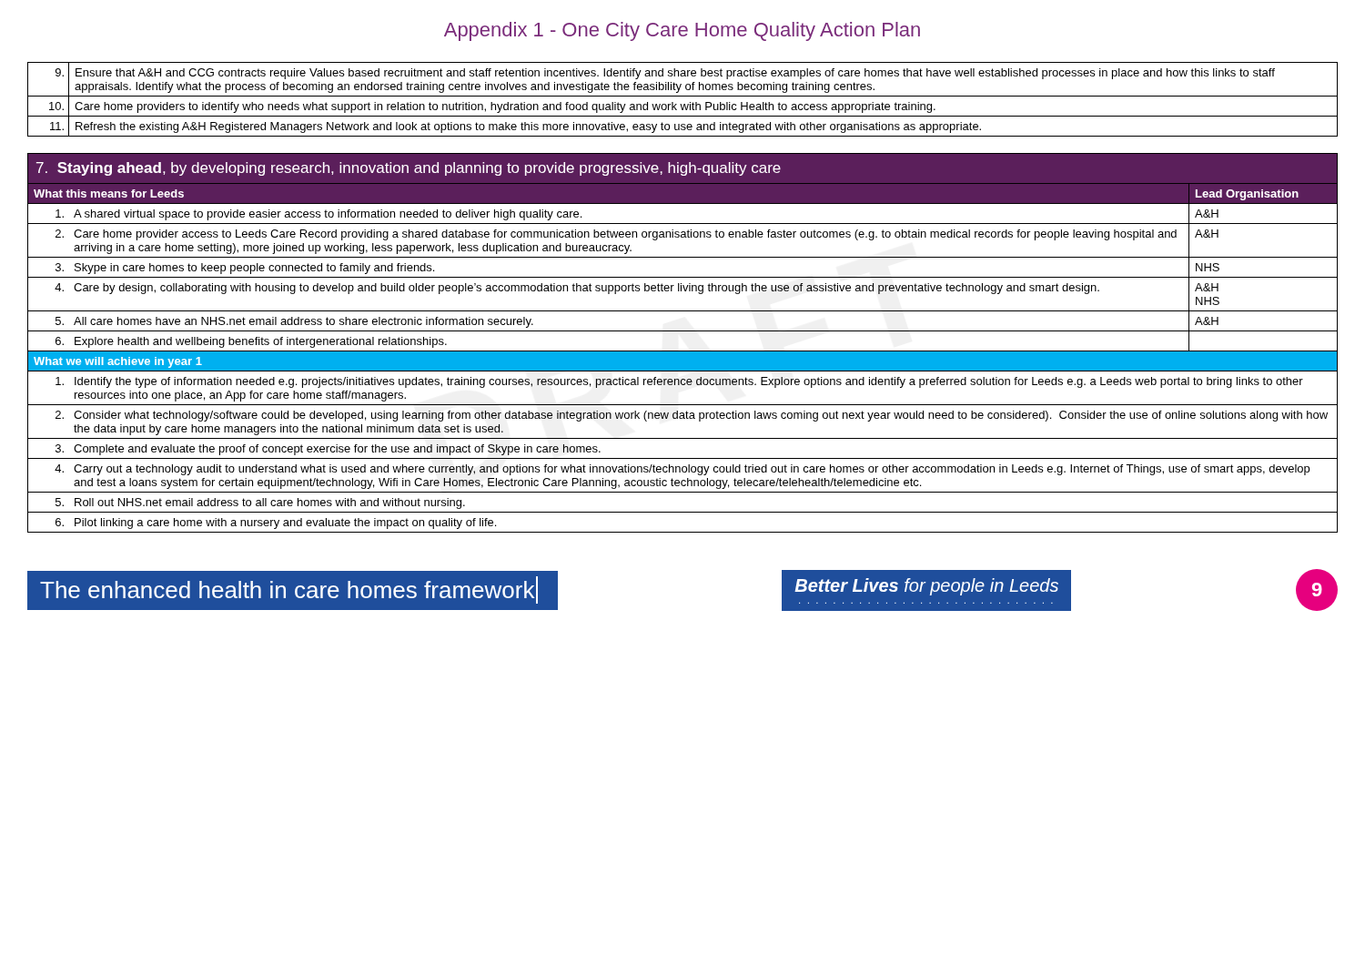DRAFT
Appendix 1 - One City Care Home Quality Action Plan
| 9. | Ensure that A&H and CCG contracts require Values based recruitment and staff retention incentives. Identify and share best practise examples of care homes that have well established processes in place and how this links to staff appraisals. Identify what the process of becoming an endorsed training centre involves and investigate the feasibility of homes becoming training centres. |
| 10. | Care home providers to identify who needs what support in relation to nutrition, hydration and food quality and work with Public Health to access appropriate training. |
| 11. | Refresh the existing A&H Registered Managers Network and look at options to make this more innovative, easy to use and integrated with other organisations as appropriate. |
| 7. Staying ahead , by developing research, innovation and planning to provide progressive, high-quality care |
| What this means for Leeds | Lead Organisation |
| 1. | A shared virtual space to provide easier access to information needed to deliver high quality care. | A&H |
| 2. | Care home provider access to Leeds Care Record providing a shared database for communication between organisations to enable faster outcomes (e.g. to obtain medical records for people leaving hospital and arriving in a care home setting), more joined up working, less paperwork, less duplication and bureaucracy. | A&H |
| 3. | Skype in care homes to keep people connected to family and friends. | NHS |
| 4. | Care by design, collaborating with housing to develop and build older people’s accommodation that supports better living through the use of assistive and preventative technology and smart design. | A&H NHS |
| 5. | All care homes have an NHS.net email address to share electronic information securely. | A&H |
| 6. | Explore health and wellbeing benefits of intergenerational relationships. | |
| What we will achieve in year 1 |
| 1. | Identify the type of information needed e.g. projects/initiatives updates, training courses, resources, practical reference documents. Explore options and identify a preferred solution for Leeds e.g. a Leeds web portal to bring links to other resources into one place, an App for care home staff/managers. |
| 2. | Consider what technology/software could be developed, using learning from other database integration work (new data protection laws coming out next year would need to be considered). Consider the use of online solutions along with how the data input by care home managers into the national minimum data set is used. |
| 3. | Complete and evaluate the proof of concept exercise for the use and impact of Skype in care homes. |
| 4. | Carry out a technology audit to understand what is used and where currently, and options for what innovations/technology could tried out in care homes or other accommodation in Leeds e.g. Internet of Things, use of smart apps, develop and test a loans system for certain equipment/technology, Wifi in Care Homes, Electronic Care Planning, acoustic technology, telecare/telehealth/telemedicine etc. |
| 5. | Roll out NHS.net email address to all care homes with and without nursing. |
| 6. | Pilot linking a care home with a nursery and evaluate the impact on quality of life. |
The enhanced health in care homes framework
Better Lives for people in Leeds . . . . . . . . . . . . . . . . . . . . . . . . . . . . . .
9